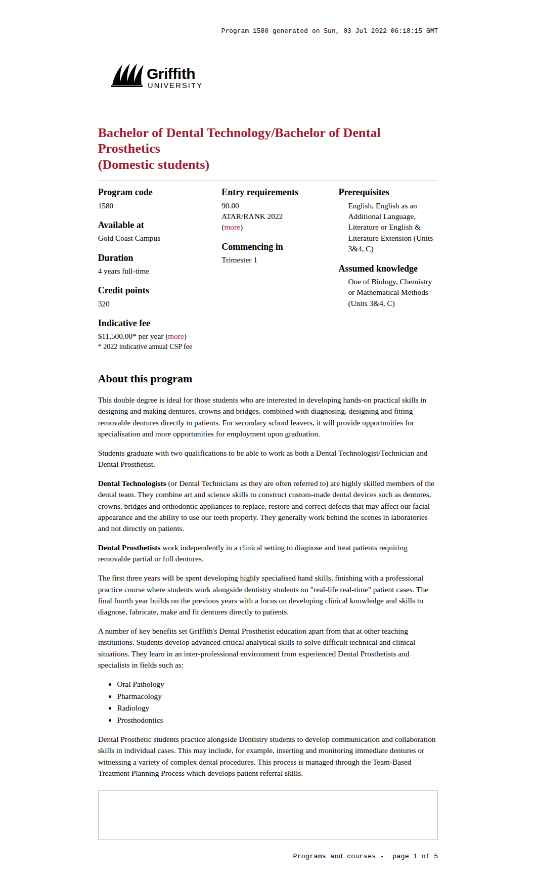Program 1580 generated on Sun, 03 Jul 2022 06:18:15 GMT
Griffith UNIVERSITY
Bachelor of Dental Technology/Bachelor of Dental Prosthetics
(Domestic students)
Program code
1580
Available at
Gold Coast Campus
Duration
4 years full-time
Credit points
320
Indicative fee
$11,500.00* per year (more)
* 2022 indicative annual CSP fee
Entry requirements
90.00
ATAR/RANK 2022
(more)
Commencing in
Trimester 1
Prerequisites
English, English as an Additional Language, Literature or English & Literature Extension (Units 3&4, C)
Assumed knowledge
One of Biology, Chemistry or Mathematical Methods (Units 3&4, C)
About this program
This double degree is ideal for those students who are interested in developing hands-on practical skills in designing and making dentures, crowns and bridges, combined with diagnosing, designing and fitting removable dentures directly to patients. For secondary school leavers, it will provide opportunities for specialisation and more opportunities for employment upon graduation.
Students graduate with two qualifications to be able to work as both a Dental Technologist/Technician and Dental Prosthetist.
Dental Technologists (or Dental Technicians as they are often referred to) are highly skilled members of the dental team. They combine art and science skills to construct custom-made dental devices such as dentures, crowns, bridges and orthodontic appliances to replace, restore and correct defects that may affect our facial appearance and the ability to use our teeth properly. They generally work behind the scenes in laboratories and not directly on patients.
Dental Prosthetists work independently in a clinical setting to diagnose and treat patients requiring removable partial or full dentures.
The first three years will be spent developing highly specialised hand skills, finishing with a professional practice course where students work alongside dentistry students on "real-life real-time" patient cases. The final fourth year builds on the previous years with a focus on developing clinical knowledge and skills to diagnose, fabricate, make and fit dentures directly to patients.
A number of key benefits set Griffith's Dental Prosthetist education apart from that at other teaching institutions. Students develop advanced critical analytical skills to solve difficult technical and clinical situations. They learn in an inter-professional environment from experienced Dental Prosthetists and specialists in fields such as:
Oral Pathology
Pharmacology
Radiology
Prosthodontics
Dental Prosthetic students practice alongside Dentistry students to develop communication and collaboration skills in individual cases. This may include, for example, inserting and monitoring immediate dentures or witnessing a variety of complex dental procedures. This process is managed through the Team-Based Treatment Planning Process which develops patient referral skills.
Programs and courses - page 1 of 5